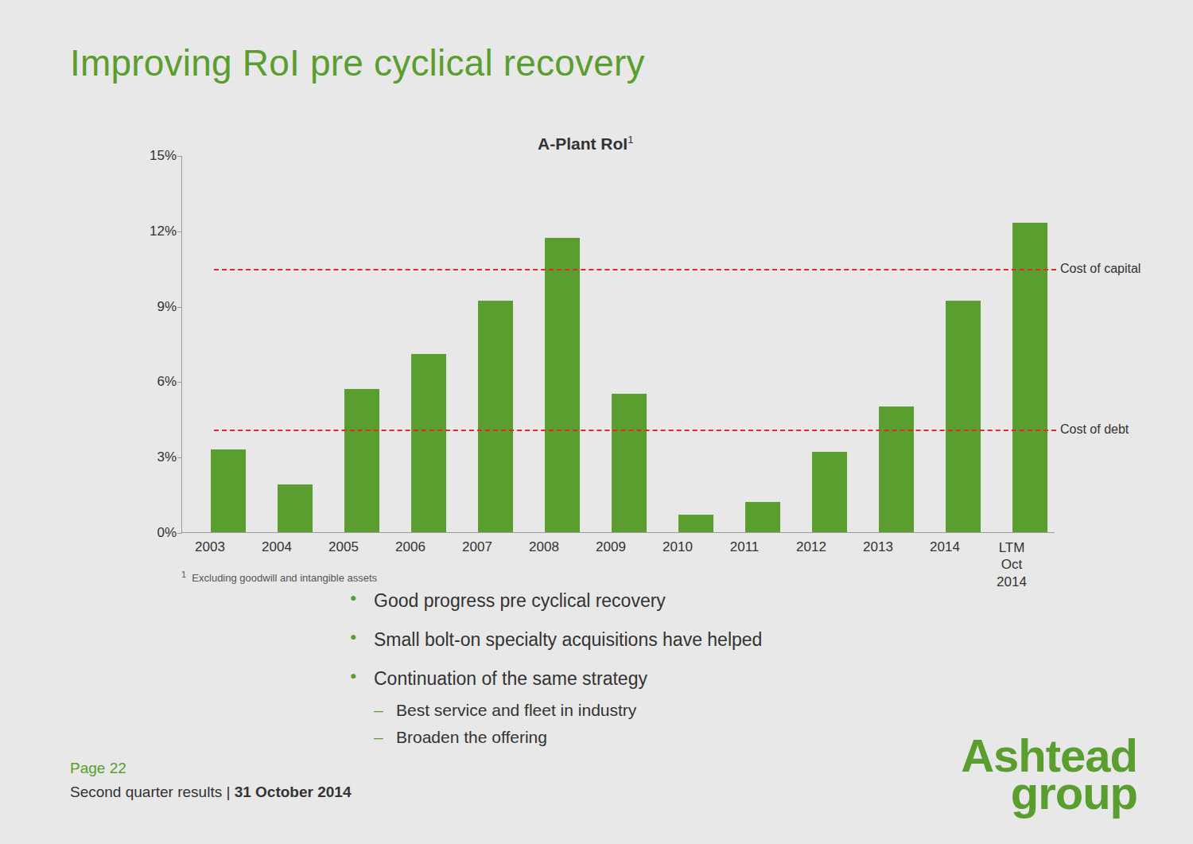Improving RoI pre cyclical recovery
A-Plant RoI1
15%
12%
9%
6%
3%
0%
Cost of capital ~10.5% -> 474 - 10.5/15*474 = 142.2
Cost of capital
Cost of debt
2003
2004
2005
2006
2007
2008
2009
2010
2011
2012
2013
2014
LTM
Oct
2014
1 Excluding goodwill and intangible assets
Good progress pre cyclical recovery
Small bolt-on specialty acquisitions have helped
Continuation of the same strategy
Best service and fleet in industry
Broaden the offering
Page 22
Second quarter results | 31 October 2014
Ashtead
group